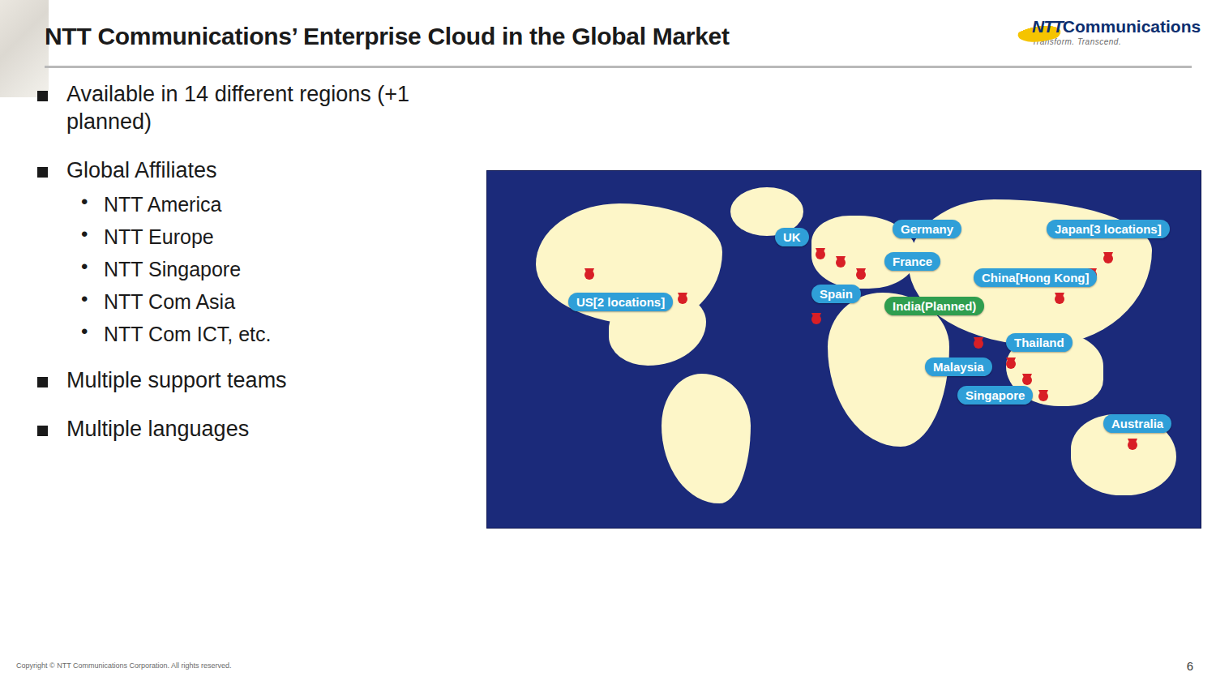NTT Communications’ Enterprise Cloud in the Global Market
NTTCommunications
Transform. Transcend.
Available in 14 different regions (+1 planned)
Global Affiliates
NTT America
NTT Europe
NTT Singapore
NTT Com Asia
NTT Com ICT, etc.
Multiple support teams
Multiple languages
UK
Germany
France
Spain
Japan[3 locations]
China[Hong Kong]
India(Planned)
US[2 locations]
Thailand
Malaysia
Singapore
Australia
Copyright © NTT Communications Corporation. All rights reserved.
6